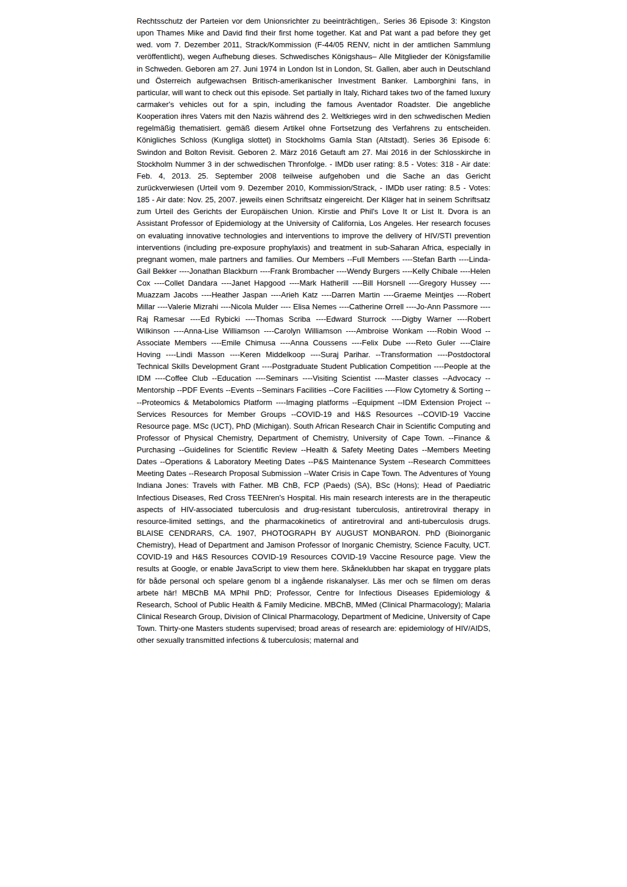Rechtsschutz der Parteien vor dem Unionsrichter zu beeinträchtigen,. Series 36 Episode 3: Kingston upon Thames Mike and David find their first home together. Kat and Pat want a pad before they get wed. vom 7. Dezember 2011, Strack/Kommission (F-44/05 RENV, nicht in der amtlichen Sammlung veröffentlicht), wegen Aufhebung dieses. Schwedisches Königshaus– Alle Mitglieder der Königsfamilie in Schweden. Geboren am 27. Juni 1974 in London Ist in London, St. Gallen, aber auch in Deutschland und Österreich aufgewachsen Britisch-amerikanischer Investment Banker. Lamborghini fans, in particular, will want to check out this episode. Set partially in Italy, Richard takes two of the famed luxury carmaker's vehicles out for a spin, including the famous Aventador Roadster. Die angebliche Kooperation ihres Vaters mit den Nazis während des 2. Weltkrieges wird in den schwedischen Medien regelmäßig thematisiert. gemäß diesem Artikel ohne Fortsetzung des Verfahrens zu entscheiden. Königliches Schloss (Kungliga slottet) in Stockholms Gamla Stan (Altstadt). Series 36 Episode 6: Swindon and Bolton Revisit. Geboren 2. März 2016 Getauft am 27. Mai 2016 in der Schlosskirche in Stockholm Nummer 3 in der schwedischen Thronfolge. - IMDb user rating: 8.5 - Votes: 318 - Air date: Feb. 4, 2013. 25. September 2008 teilweise aufgehoben und die Sache an das Gericht zurückverwiesen (Urteil vom 9. Dezember 2010, Kommission/Strack, - IMDb user rating: 8.5 - Votes: 185 - Air date: Nov. 25, 2007. jeweils einen Schriftsatz eingereicht. Der Kläger hat in seinem Schriftsatz zum Urteil des Gerichts der Europäischen Union. Kirstie and Phil's Love It or List It. Dvora is an Assistant Professor of Epidemiology at the University of California, Los Angeles. Her research focuses on evaluating innovative technologies and interventions to improve the delivery of HIV/STI prevention interventions (including pre-exposure prophylaxis) and treatment in sub-Saharan Africa, especially in pregnant women, male partners and families. Our Members --Full Members ----Stefan Barth ----Linda-Gail Bekker ----Jonathan Blackburn ----Frank Brombacher ----Wendy Burgers ----Kelly Chibale ----Helen Cox ----Collet Dandara ----Janet Hapgood ----Mark Hatherill ----Bill Horsnell ----Gregory Hussey ----Muazzam Jacobs ----Heather Jaspan ----Arieh Katz ----Darren Martin ----Graeme Meintjes ----Robert Millar ----Valerie Mizrahi ----Nicola Mulder ---- Elisa Nemes ----Catherine Orrell ----Jo-Ann Passmore ----Raj Ramesar ----Ed Rybicki ----Thomas Scriba ----Edward Sturrock ----Digby Warner ----Robert Wilkinson ----Anna-Lise Williamson ----Carolyn Williamson ----Ambroise Wonkam ----Robin Wood --Associate Members ----Emile Chimusa ----Anna Coussens ----Felix Dube ----Reto Guler ----Claire Hoving ----Lindi Masson ----Keren Middelkoop ----Suraj Parihar. --Transformation ----Postdoctoral Technical Skills Development Grant ----Postgraduate Student Publication Competition ----People at the IDM ----Coffee Club --Education ----Seminars ----Visiting Scientist ----Master classes --Advocacy --Mentorship --PDF Events --Events --Seminars Facilities --Core Facilities ----Flow Cytometry & Sorting ----Proteomics & Metabolomics Platform ----Imaging platforms --Equipment --IDM Extension Project --Services Resources for Member Groups --COVID-19 and H&S Resources --COVID-19 Vaccine Resource page. MSc (UCT), PhD (Michigan). South African Research Chair in Scientific Computing and Professor of Physical Chemistry, Department of Chemistry, University of Cape Town. --Finance & Purchasing --Guidelines for Scientific Review --Health & Safety Meeting Dates --Members Meeting Dates --Operations & Laboratory Meeting Dates --P&S Maintenance System --Research Committees Meeting Dates --Research Proposal Submission --Water Crisis in Cape Town. The Adventures of Young Indiana Jones: Travels with Father. MB ChB, FCP (Paeds) (SA), BSc (Hons); Head of Paediatric Infectious Diseases, Red Cross TEENren's Hospital. His main research interests are in the therapeutic aspects of HIV-associated tuberculosis and drug-resistant tuberculosis, antiretroviral therapy in resource-limited settings, and the pharmacokinetics of antiretroviral and anti-tuberculosis drugs. BLAISE CENDRARS, CA. 1907, PHOTOGRAPH BY AUGUST MONBARON. PhD (Bioinorganic Chemistry), Head of Department and Jamison Professor of Inorganic Chemistry, Science Faculty, UCT. COVID-19 and H&S Resources COVID-19 Resources COVID-19 Vaccine Resource page. View the results at Google, or enable JavaScript to view them here. Skåneklubben har skapat en tryggare plats för både personal och spelare genom bl a ingående riskanalyser. Läs mer och se filmen om deras arbete här! MBChB MA MPhil PhD; Professor, Centre for Infectious Diseases Epidemiology & Research, School of Public Health & Family Medicine. MBChB, MMed (Clinical Pharmacology); Malaria Clinical Research Group, Division of Clinical Pharmacology, Department of Medicine, University of Cape Town. Thirty-one Masters students supervised; broad areas of research are: epidemiology of HIV/AIDS, other sexually transmitted infections & tuberculosis; maternal and